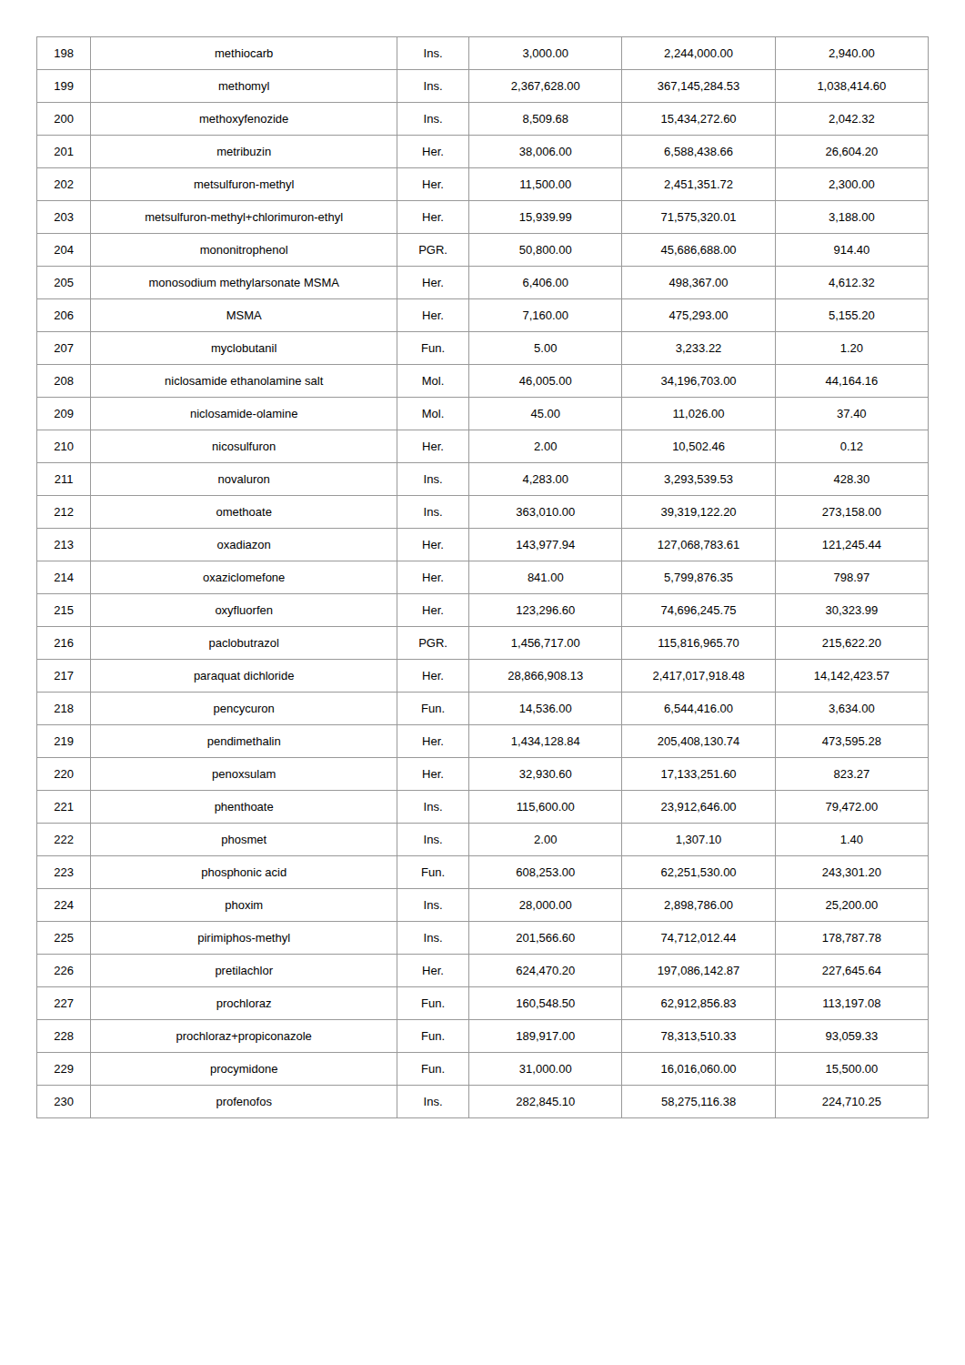| 198 | methiocarb | Ins. | 3,000.00 | 2,244,000.00 | 2,940.00 |
| 199 | methomyl | Ins. | 2,367,628.00 | 367,145,284.53 | 1,038,414.60 |
| 200 | methoxyfenozide | Ins. | 8,509.68 | 15,434,272.60 | 2,042.32 |
| 201 | metribuzin | Her. | 38,006.00 | 6,588,438.66 | 26,604.20 |
| 202 | metsulfuron-methyl | Her. | 11,500.00 | 2,451,351.72 | 2,300.00 |
| 203 | metsulfuron-methyl+chlorimuron-ethyl | Her. | 15,939.99 | 71,575,320.01 | 3,188.00 |
| 204 | mononitrophenol | PGR. | 50,800.00 | 45,686,688.00 | 914.40 |
| 205 | monosodium methylarsonate MSMA | Her. | 6,406.00 | 498,367.00 | 4,612.32 |
| 206 | MSMA | Her. | 7,160.00 | 475,293.00 | 5,155.20 |
| 207 | myclobutanil | Fun. | 5.00 | 3,233.22 | 1.20 |
| 208 | niclosamide ethanolamine salt | Mol. | 46,005.00 | 34,196,703.00 | 44,164.16 |
| 209 | niclosamide-olamine | Mol. | 45.00 | 11,026.00 | 37.40 |
| 210 | nicosulfuron | Her. | 2.00 | 10,502.46 | 0.12 |
| 211 | novaluron | Ins. | 4,283.00 | 3,293,539.53 | 428.30 |
| 212 | omethoate | Ins. | 363,010.00 | 39,319,122.20 | 273,158.00 |
| 213 | oxadiazon | Her. | 143,977.94 | 127,068,783.61 | 121,245.44 |
| 214 | oxaziclomefone | Her. | 841.00 | 5,799,876.35 | 798.97 |
| 215 | oxyfluorfen | Her. | 123,296.60 | 74,696,245.75 | 30,323.99 |
| 216 | paclobutrazol | PGR. | 1,456,717.00 | 115,816,965.70 | 215,622.20 |
| 217 | paraquat dichloride | Her. | 28,866,908.13 | 2,417,017,918.48 | 14,142,423.57 |
| 218 | pencycuron | Fun. | 14,536.00 | 6,544,416.00 | 3,634.00 |
| 219 | pendimethalin | Her. | 1,434,128.84 | 205,408,130.74 | 473,595.28 |
| 220 | penoxsulam | Her. | 32,930.60 | 17,133,251.60 | 823.27 |
| 221 | phenthoate | Ins. | 115,600.00 | 23,912,646.00 | 79,472.00 |
| 222 | phosmet | Ins. | 2.00 | 1,307.10 | 1.40 |
| 223 | phosphonic acid | Fun. | 608,253.00 | 62,251,530.00 | 243,301.20 |
| 224 | phoxim | Ins. | 28,000.00 | 2,898,786.00 | 25,200.00 |
| 225 | pirimiphos-methyl | Ins. | 201,566.60 | 74,712,012.44 | 178,787.78 |
| 226 | pretilachlor | Her. | 624,470.20 | 197,086,142.87 | 227,645.64 |
| 227 | prochloraz | Fun. | 160,548.50 | 62,912,856.83 | 113,197.08 |
| 228 | prochloraz+propiconazole | Fun. | 189,917.00 | 78,313,510.33 | 93,059.33 |
| 229 | procymidone | Fun. | 31,000.00 | 16,016,060.00 | 15,500.00 |
| 230 | profenofos | Ins. | 282,845.10 | 58,275,116.38 | 224,710.25 |